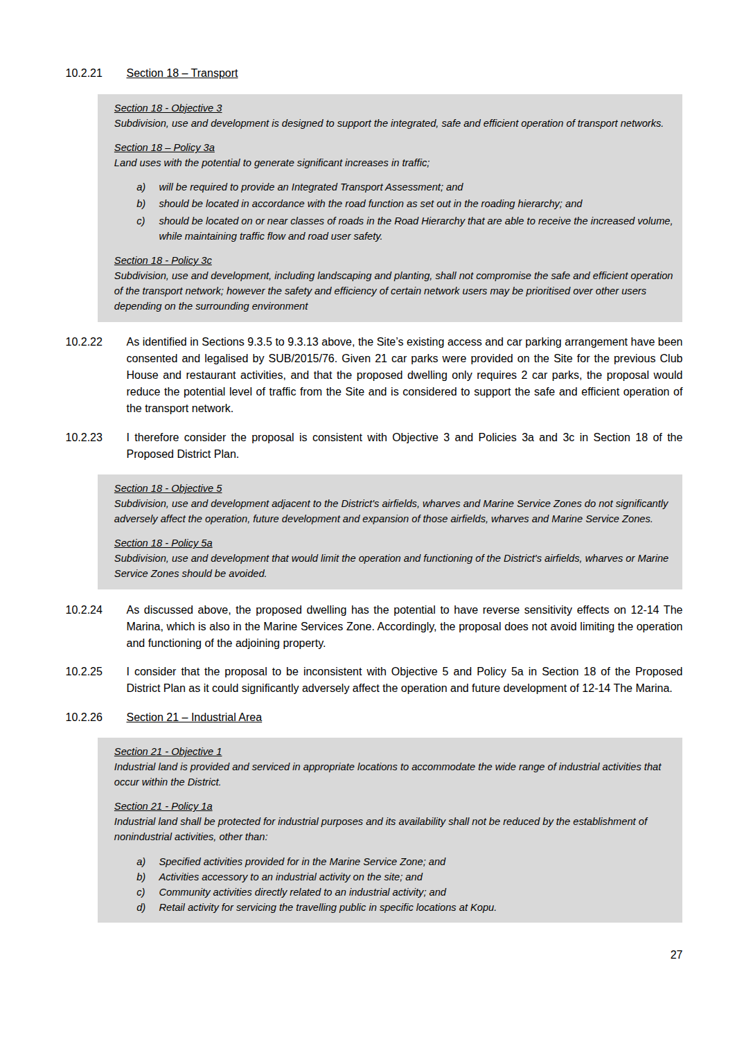10.2.21
Section 18 – Transport
Section 18 - Objective 3 Subdivision, use and development is designed to support the integrated, safe and efficient operation of transport networks.
Section 18 – Policy 3a Land uses with the potential to generate significant increases in traffic;
a) will be required to provide an Integrated Transport Assessment; and
b) should be located in accordance with the road function as set out in the roading hierarchy; and
c) should be located on or near classes of roads in the Road Hierarchy that are able to receive the increased volume, while maintaining traffic flow and road user safety.
Section 18 - Policy 3c Subdivision, use and development, including landscaping and planting, shall not compromise the safe and efficient operation of the transport network; however the safety and efficiency of certain network users may be prioritised over other users depending on the surrounding environment
10.2.22
As identified in Sections 9.3.5 to 9.3.13 above, the Site’s existing access and car parking arrangement have been consented and legalised by SUB/2015/76. Given 21 car parks were provided on the Site for the previous Club House and restaurant activities, and that the proposed dwelling only requires 2 car parks, the proposal would reduce the potential level of traffic from the Site and is considered to support the safe and efficient operation of the transport network.
10.2.23
I therefore consider the proposal is consistent with Objective 3 and Policies 3a and 3c in Section 18 of the Proposed District Plan.
Section 18 - Objective 5 Subdivision, use and development adjacent to the District's airfields, wharves and Marine Service Zones do not significantly adversely affect the operation, future development and expansion of those airfields, wharves and Marine Service Zones.
Section 18 - Policy 5a Subdivision, use and development that would limit the operation and functioning of the District's airfields, wharves or Marine Service Zones should be avoided.
10.2.24
As discussed above, the proposed dwelling has the potential to have reverse sensitivity effects on 12-14 The Marina, which is also in the Marine Services Zone. Accordingly, the proposal does not avoid limiting the operation and functioning of the adjoining property.
10.2.25
I consider that the proposal to be inconsistent with Objective 5 and Policy 5a in Section 18 of the Proposed District Plan as it could significantly adversely affect the operation and future development of 12-14 The Marina.
10.2.26
Section 21 – Industrial Area
Section 21 - Objective 1 Industrial land is provided and serviced in appropriate locations to accommodate the wide range of industrial activities that occur within the District.
Section 21 - Policy 1a Industrial land shall be protected for industrial purposes and its availability shall not be reduced by the establishment of nonindustrial activities, other than:
a) Specified activities provided for in the Marine Service Zone; and
b) Activities accessory to an industrial activity on the site; and
c) Community activities directly related to an industrial activity; and
d) Retail activity for servicing the travelling public in specific locations at Kopu.
27